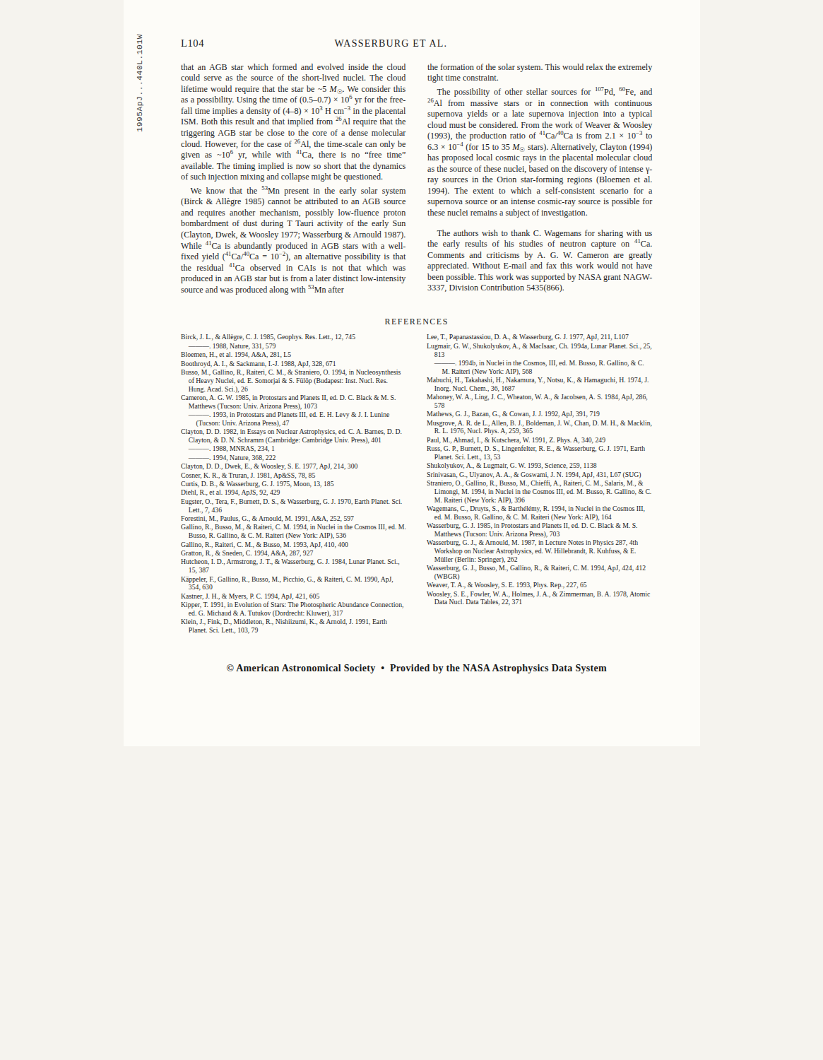1995ApJ...440L.101W
L104
WASSERBURG ET AL.
that an AGB star which formed and evolved inside the cloud could serve as the source of the short-lived nuclei. The cloud lifetime would require that the star be ~5 M☉. We consider this as a possibility. Using the time of (0.5–0.7) × 106 yr for the free-fall time implies a density of (4–8) × 103 H cm−3 in the placental ISM. Both this result and that implied from 26Al require that the triggering AGB star be close to the core of a dense molecular cloud. However, for the case of 26Al, the time-scale can only be given as ~106 yr, while with 41Ca, there is no “free time” available. The timing implied is now so short that the dynamics of such injection mixing and collapse might be questioned.
We know that the 53Mn present in the early solar system (Birck & Allègre 1985) cannot be attributed to an AGB source and requires another mechanism, possibly low-fluence proton bombardment of dust during T Tauri activity of the early Sun (Clayton, Dwek, & Woosley 1977; Wasserburg & Arnould 1987). While 41Ca is abundantly produced in AGB stars with a well-fixed yield (41Ca/40Ca = 10−2), an alternative possibility is that the residual 41Ca observed in CAIs is not that which was produced in an AGB star but is from a later distinct low-intensity source and was produced along with 53Mn after
the formation of the solar system. This would relax the extremely tight time constraint.
The possibility of other stellar sources for 107Pd, 60Fe, and 26Al from massive stars or in connection with continuous supernova yields or a late supernova injection into a typical cloud must be considered. From the work of Weaver & Woosley (1993), the production ratio of 41Ca/40Ca is from 2.1 × 10−3 to 6.3 × 10−4 (for 15 to 35 M☉ stars). Alternatively, Clayton (1994) has proposed local cosmic rays in the placental molecular cloud as the source of these nuclei, based on the discovery of intense γ-ray sources in the Orion star-forming regions (Bloemen et al. 1994). The extent to which a self-consistent scenario for a supernova source or an intense cosmic-ray source is possible for these nuclei remains a subject of investigation.
The authors wish to thank C. Wagemans for sharing with us the early results of his studies of neutron capture on 41Ca. Comments and criticisms by A. G. W. Cameron are greatly appreciated. Without E-mail and fax this work would not have been possible. This work was supported by NASA grant NAGW-3337, Division Contribution 5435(866).
REFERENCES
Birck, J. L., & Allègre, C. J. 1985, Geophys. Res. Lett., 12, 745
———. 1988, Nature, 331, 579
Bloemen, H., et al. 1994, A&A, 281, L5
Boothroyd, A. I., & Sackmann, I.-J. 1988, ApJ, 328, 671
Busso, M., Gallino, R., Raiteri, C. M., & Straniero, O. 1994, in Nucleosynthesis of Heavy Nuclei, ed. E. Somorjai & S. Fülöp (Budapest: Inst. Nucl. Res. Hung. Acad. Sci.), 26
Cameron, A. G. W. 1985, in Protostars and Planets II, ed. D. C. Black & M. S. Matthews (Tucson: Univ. Arizona Press), 1073
———. 1993, in Protostars and Planets III, ed. E. H. Levy & J. I. Lunine (Tucson: Univ. Arizona Press), 47
Clayton, D. D. 1982, in Essays on Nuclear Astrophysics, ed. C. A. Barnes, D. D. Clayton, & D. N. Schramm (Cambridge: Cambridge Univ. Press), 401
———. 1988, MNRAS, 234, 1
———. 1994, Nature, 368, 222
Clayton, D. D., Dwek, E., & Woosley, S. E. 1977, ApJ, 214, 300
Cosner, K. R., & Truran, J. 1981, Ap&SS, 78, 85
Curtis, D. B., & Wasserburg, G. J. 1975, Moon, 13, 185
Diehl, R., et al. 1994, ApJS, 92, 429
Eugster, O., Tera, F., Burnett, D. S., & Wasserburg, G. J. 1970, Earth Planet. Sci. Lett., 7, 436
Forestini, M., Paulus, G., & Arnould, M. 1991, A&A, 252, 597
Gallino, R., Busso, M., & Raiteri, C. M. 1994, in Nuclei in the Cosmos III, ed. M. Busso, R. Gallino, & C. M. Raiteri (New York: AIP), 536
Gallino, R., Raiteri, C. M., & Busso, M. 1993, ApJ, 410, 400
Gratton, R., & Sneden, C. 1994, A&A, 287, 927
Hutcheon, I. D., Armstrong, J. T., & Wasserburg, G. J. 1984, Lunar Planet. Sci., 15, 387
Käppeler, F., Gallino, R., Busso, M., Picchio, G., & Raiteri, C. M. 1990, ApJ, 354, 630
Kastner, J. H., & Myers, P. C. 1994, ApJ, 421, 605
Kipper, T. 1991, in Evolution of Stars: The Photospheric Abundance Connection, ed. G. Michaud & A. Tutukov (Dordrecht: Kluwer), 317
Klein, J., Fink, D., Middleton, R., Nishiizumi, K., & Arnold, J. 1991, Earth Planet. Sci. Lett., 103, 79
Lee, T., Papanastassiou, D. A., & Wasserburg, G. J. 1977, ApJ, 211, L107
Lugmair, G. W., Shukolyukov, A., & MacIsaac, Ch. 1994a, Lunar Planet. Sci., 25, 813
———. 1994b, in Nuclei in the Cosmos, III, ed. M. Busso, R. Gallino, & C. M. Raiteri (New York: AIP), 568
Mabuchi, H., Takahashi, H., Nakamura, Y., Notsu, K., & Hamaguchi, H. 1974, J. Inorg. Nucl. Chem., 36, 1687
Mahoney, W. A., Ling, J. C., Wheaton, W. A., & Jacobsen, A. S. 1984, ApJ, 286, 578
Mathews, G. J., Bazan, G., & Cowan, J. J. 1992, ApJ, 391, 719
Musgrove, A. R. de L., Allen, B. J., Boldeman, J. W., Chan, D. M. H., & Macklin, R. L. 1976, Nucl. Phys. A, 259, 365
Paul, M., Ahmad, I., & Kutschera, W. 1991, Z. Phys. A, 340, 249
Russ, G. P., Burnett, D. S., Lingenfelter, R. E., & Wasserburg, G. J. 1971, Earth Planet. Sci. Lett., 13, 53
Shukolyukov, A., & Lugmair, G. W. 1993, Science, 259, 1138
Srinivasan, G., Ulyanov, A. A., & Goswami, J. N. 1994, ApJ, 431, L67 (SUG)
Straniero, O., Gallino, R., Busso, M., Chieffi, A., Raiteri, C. M., Salaris, M., & Limongi, M. 1994, in Nuclei in the Cosmos III, ed. M. Busso, R. Gallino, & C. M. Raiteri (New York: AIP), 396
Wagemans, C., Druyts, S., & Barthélémy, R. 1994, in Nuclei in the Cosmos III, ed. M. Busso, R. Gallino, & C. M. Raiteri (New York: AIP), 164
Wasserburg, G. J. 1985, in Protostars and Planets II, ed. D. C. Black & M. S. Matthews (Tucson: Univ. Arizona Press), 703
Wasserburg, G. J., & Arnould, M. 1987, in Lecture Notes in Physics 287, 4th Workshop on Nuclear Astrophysics, ed. W. Hillebrandt, R. Kuhfuss, & E. Müller (Berlin: Springer), 262
Wasserburg, G. J., Busso, M., Gallino, R., & Raiteri, C. M. 1994, ApJ, 424, 412 (WBGR)
Weaver, T. A., & Woosley, S. E. 1993, Phys. Rep., 227, 65
Woosley, S. E., Fowler, W. A., Holmes, J. A., & Zimmerman, B. A. 1978, Atomic Data Nucl. Data Tables, 22, 371
© American Astronomical Society • Provided by the NASA Astrophysics Data System